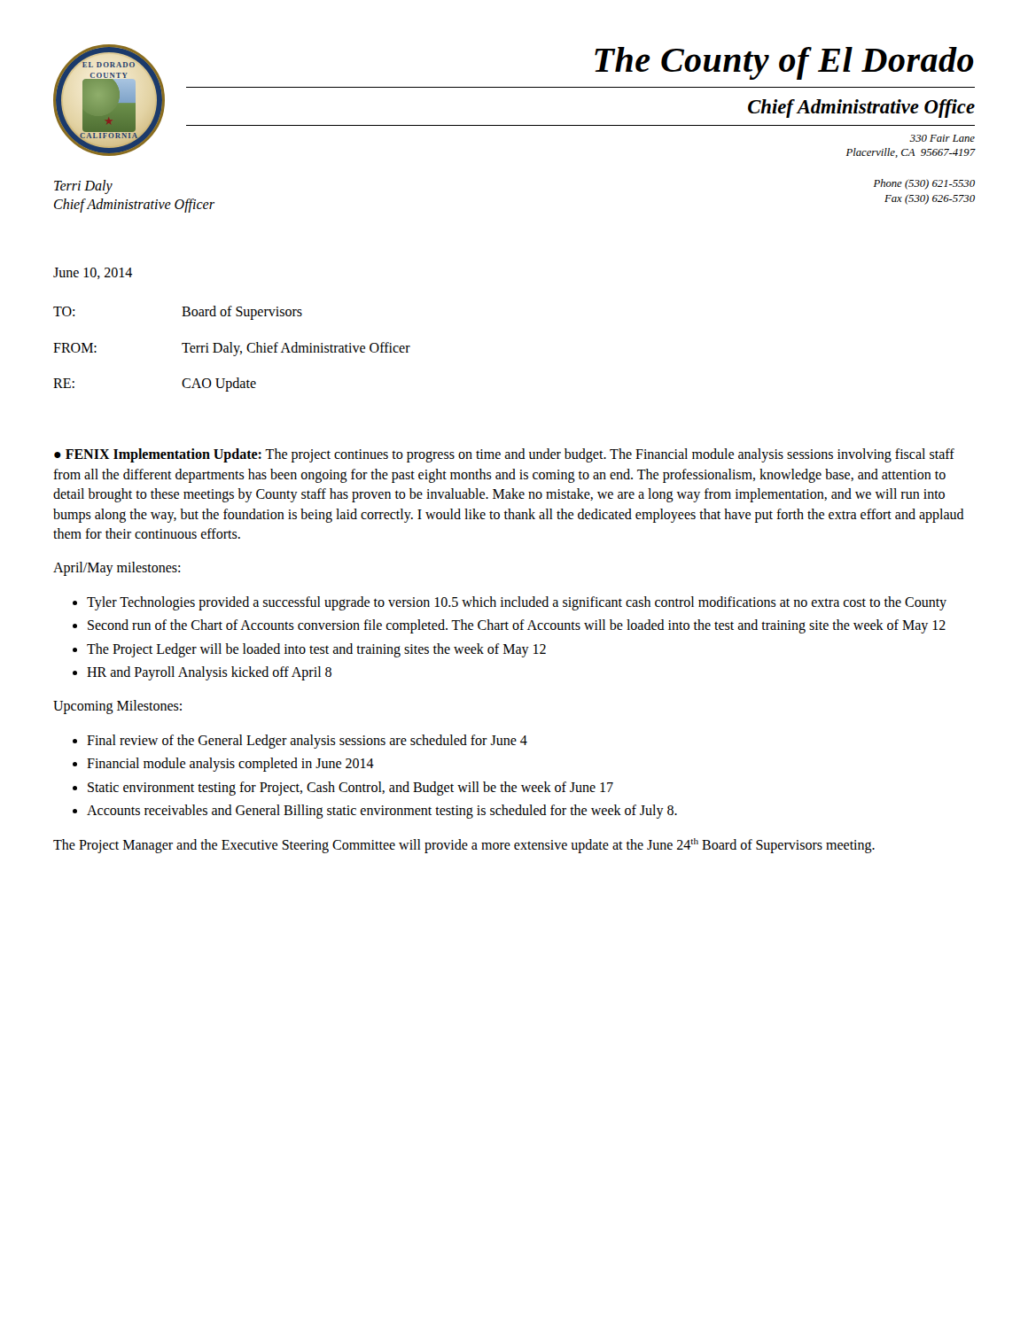EL DORADO COUNTY
★
CALIFORNIA
The County of El Dorado
Chief Administrative Office
330 Fair Lane
Placerville, CA 95667-4197
Terri Daly
Chief Administrative Officer
Phone (530) 621-5530
Fax (530) 626-5730
June 10, 2014
| TO: | Board of Supervisors |
| FROM: | Terri Daly, Chief Administrative Officer |
| RE: | CAO Update |
● FENIX Implementation Update: The project continues to progress on time and under budget. The Financial module analysis sessions involving fiscal staff from all the different departments has been ongoing for the past eight months and is coming to an end. The professionalism, knowledge base, and attention to detail brought to these meetings by County staff has proven to be invaluable. Make no mistake, we are a long way from implementation, and we will run into bumps along the way, but the foundation is being laid correctly. I would like to thank all the dedicated employees that have put forth the extra effort and applaud them for their continuous efforts.
April/May milestones:
Tyler Technologies provided a successful upgrade to version 10.5 which included a significant cash control modifications at no extra cost to the County
Second run of the Chart of Accounts conversion file completed. The Chart of Accounts will be loaded into the test and training site the week of May 12
The Project Ledger will be loaded into test and training sites the week of May 12
HR and Payroll Analysis kicked off April 8
Upcoming Milestones:
Final review of the General Ledger analysis sessions are scheduled for June 4
Financial module analysis completed in June 2014
Static environment testing for Project, Cash Control, and Budget will be the week of June 17
Accounts receivables and General Billing static environment testing is scheduled for the week of July 8.
The Project Manager and the Executive Steering Committee will provide a more extensive update at the June 24th Board of Supervisors meeting.